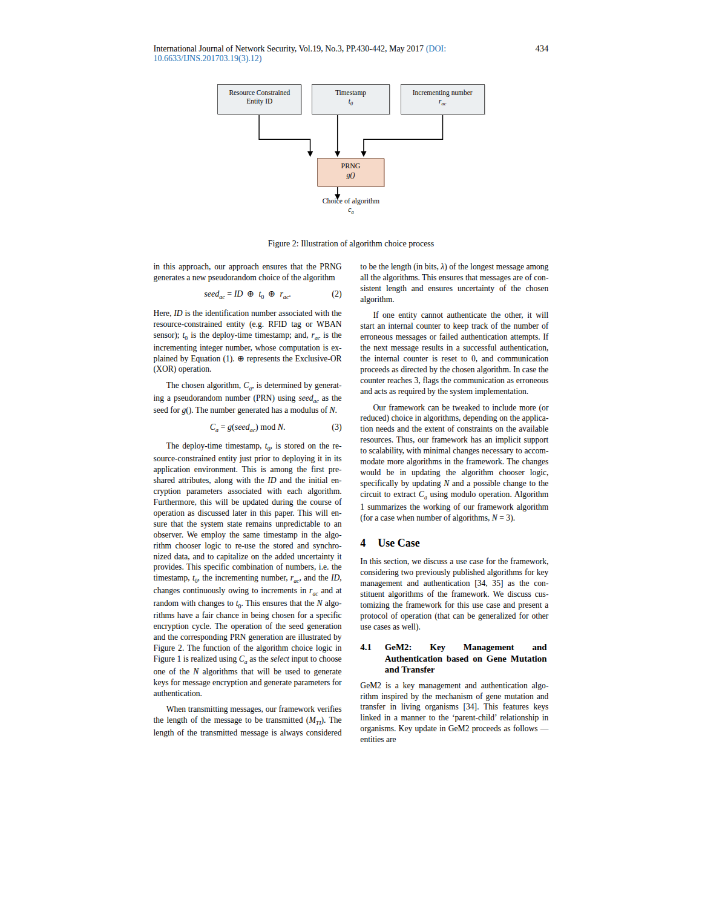International Journal of Network Security, Vol.19, No.3, PP.430-442, May 2017 (DOI: 10.6633/IJNS.201703.19(3).12)
434
Resource Constrained
Entity ID
Timestamp
t0
Incrementing number
rac
PRNG
g()
Choice of algorithm
ca
Figure 2: Illustration of algorithm choice process
in this approach, our approach ensures that the PRNG generates a new pseudorandom choice of the algorithm
seedac = ID ⊕ t0 ⊕ rac. (2)
Here, ID is the identification number associated with the resource-constrained entity (e.g. RFID tag or WBAN sensor); t0 is the deploy-time timestamp; and, rac is the incrementing integer number, whose computation is explained by Equation (1). ⊕ represents the Exclusive-OR (XOR) operation.
The chosen algorithm, Ca, is determined by generating a pseudorandom number (PRN) using seedac as the seed for g(). The number generated has a modulus of N.
Ca = g(seedac) mod N. (3)
The deploy-time timestamp, t0, is stored on the resource-constrained entity just prior to deploying it in its application environment. This is among the first pre-shared attributes, along with the ID and the initial encryption parameters associated with each algorithm. Furthermore, this will be updated during the course of operation as discussed later in this paper. This will ensure that the system state remains unpredictable to an observer. We employ the same timestamp in the algorithm chooser logic to re-use the stored and synchronized data, and to capitalize on the added uncertainty it provides. This specific combination of numbers, i.e. the timestamp, t0, the incrementing number, rac, and the ID, changes continuously owing to increments in rac and at random with changes to t0. This ensures that the N algorithms have a fair chance in being chosen for a specific encryption cycle. The operation of the seed generation and the corresponding PRN generation are illustrated by Figure 2. The function of the algorithm choice logic in Figure 1 is realized using Ca as the select input to choose one of the N algorithms that will be used to generate keys for message encryption and generate parameters for authentication.
When transmitting messages, our framework verifies the length of the message to be transmitted (MTI). The length of the transmitted message is always considered to be the length (in bits, λ) of the longest message among all the algorithms. This ensures that messages are of consistent length and ensures uncertainty of the chosen algorithm.
If one entity cannot authenticate the other, it will start an internal counter to keep track of the number of erroneous messages or failed authentication attempts. If the next message results in a successful authentication, the internal counter is reset to 0, and communication proceeds as directed by the chosen algorithm. In case the counter reaches 3, flags the communication as erroneous and acts as required by the system implementation.
Our framework can be tweaked to include more (or reduced) choice in algorithms, depending on the application needs and the extent of constraints on the available resources. Thus, our framework has an implicit support to scalability, with minimal changes necessary to accommodate more algorithms in the framework. The changes would be in updating the algorithm chooser logic, specifically by updating N and a possible change to the circuit to extract Ca using modulo operation. Algorithm 1 summarizes the working of our framework algorithm (for a case when number of algorithms, N = 3).
4 Use Case
In this section, we discuss a use case for the framework, considering two previously published algorithms for key management and authentication [34, 35] as the constituent algorithms of the framework. We discuss customizing the framework for this use case and present a protocol of operation (that can be generalized for other use cases as well).
4.1 GeM2: Key Management and Authentication based on Gene Mutation and Transfer
GeM2 is a key management and authentication algorithm inspired by the mechanism of gene mutation and transfer in living organisms [34]. This features keys linked in a manner to the ‘parent-child’ relationship in organisms. Key update in GeM2 proceeds as follows — entities are